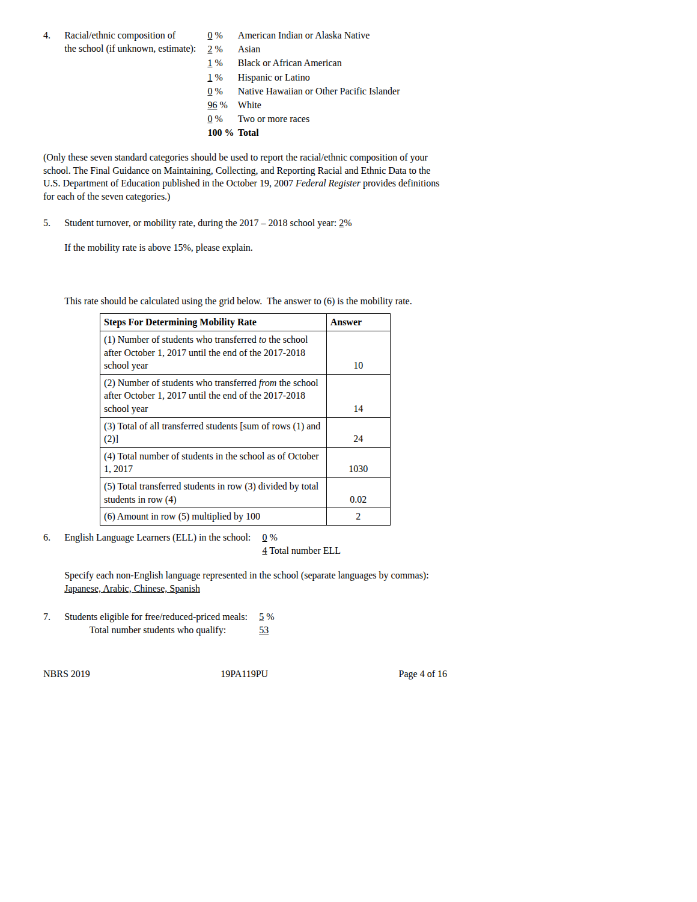4.
Racial/ethnic composition of
the school (if unknown, estimate):
| 0 % | American Indian or Alaska Native |
| 2 % | Asian |
| 1 % | Black or African American |
| 1 % | Hispanic or Latino |
| 0 % | Native Hawaiian or Other Pacific Islander |
| 96 % | White |
| 0 % | Two or more races |
| 100 % | Total |
(Only these seven standard categories should be used to report the racial/ethnic composition of your school. The Final Guidance on Maintaining, Collecting, and Reporting Racial and Ethnic Data to the U.S. Department of Education published in the October 19, 2007 Federal Register provides definitions for each of the seven categories.)
5.
Student turnover, or mobility rate, during the 2017 – 2018 school year: 2%
If the mobility rate is above 15%, please explain.
This rate should be calculated using the grid below. The answer to (6) is the mobility rate.
| Steps For Determining Mobility Rate | Answer |
| --- | --- |
| (1) Number of students who transferred to the school after October 1, 2017 until the end of the 2017-2018 school year | 10 |
| (2) Number of students who transferred from the school after October 1, 2017 until the end of the 2017-2018 school year | 14 |
| (3) Total of all transferred students [sum of rows (1) and (2)] | 24 |
| (4) Total number of students in the school as of October 1, 2017 | 1030 |
| (5) Total transferred students in row (3) divided by total students in row (4) | 0.02 |
| (6) Amount in row (5) multiplied by 100 | 2 |
6.
English Language Learners (ELL) in the school:
0 %
4 Total number ELL
Specify each non-English language represented in the school (separate languages by commas):
Japanese, Arabic, Chinese, Spanish
7.
Students eligible for free/reduced-priced meals:
Total number students who qualify:
5 %
53
NBRS 2019
19PA119PU
Page 4 of 16